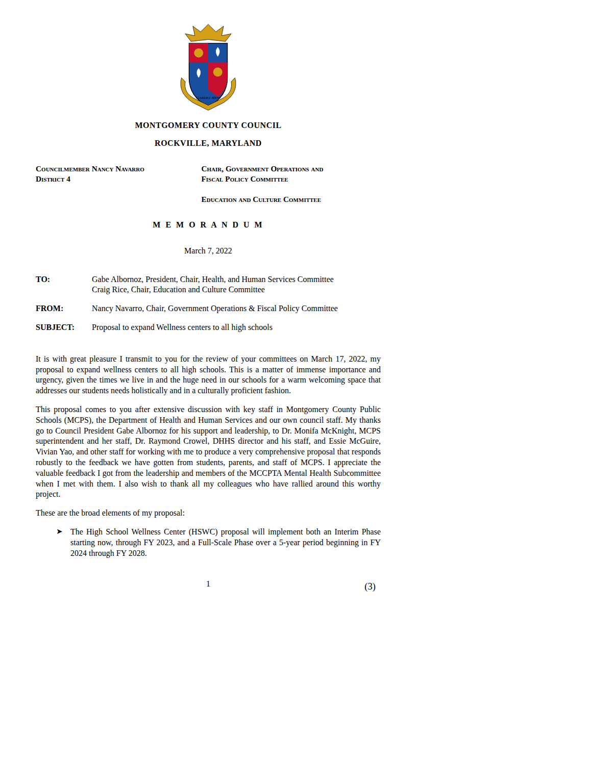Montgomery County Council
Rockville, Maryland
| Councilmember Nancy Navarro District 4 | Chair, Government Operations and Fiscal Policy Committee Education and Culture Committee |
M E M O R A N D U M
March 7, 2022
| TO: | Gabe Albornoz, President, Chair, Health, and Human Services Committee Craig Rice, Chair, Education and Culture Committee |
| FROM: | Nancy Navarro, Chair, Government Operations & Fiscal Policy Committee |
| SUBJECT: | Proposal to expand Wellness centers to all high schools |
It is with great pleasure I transmit to you for the review of your committees on March 17, 2022, my proposal to expand wellness centers to all high schools. This is a matter of immense importance and urgency, given the times we live in and the huge need in our schools for a warm welcoming space that addresses our students needs holistically and in a culturally proficient fashion.
This proposal comes to you after extensive discussion with key staff in Montgomery County Public Schools (MCPS), the Department of Health and Human Services and our own council staff. My thanks go to Council President Gabe Albornoz for his support and leadership, to Dr. Monifa McKnight, MCPS superintendent and her staff, Dr. Raymond Crowel, DHHS director and his staff, and Essie McGuire, Vivian Yao, and other staff for working with me to produce a very comprehensive proposal that responds robustly to the feedback we have gotten from students, parents, and staff of MCPS. I appreciate the valuable feedback I got from the leadership and members of the MCCPTA Mental Health Subcommittee when I met with them. I also wish to thank all my colleagues who have rallied around this worthy project.
These are the broad elements of my proposal:
The High School Wellness Center (HSWC) proposal will implement both an Interim Phase starting now, through FY 2023, and a Full-Scale Phase over a 5-year period beginning in FY 2024 through FY 2028.
1
(3)